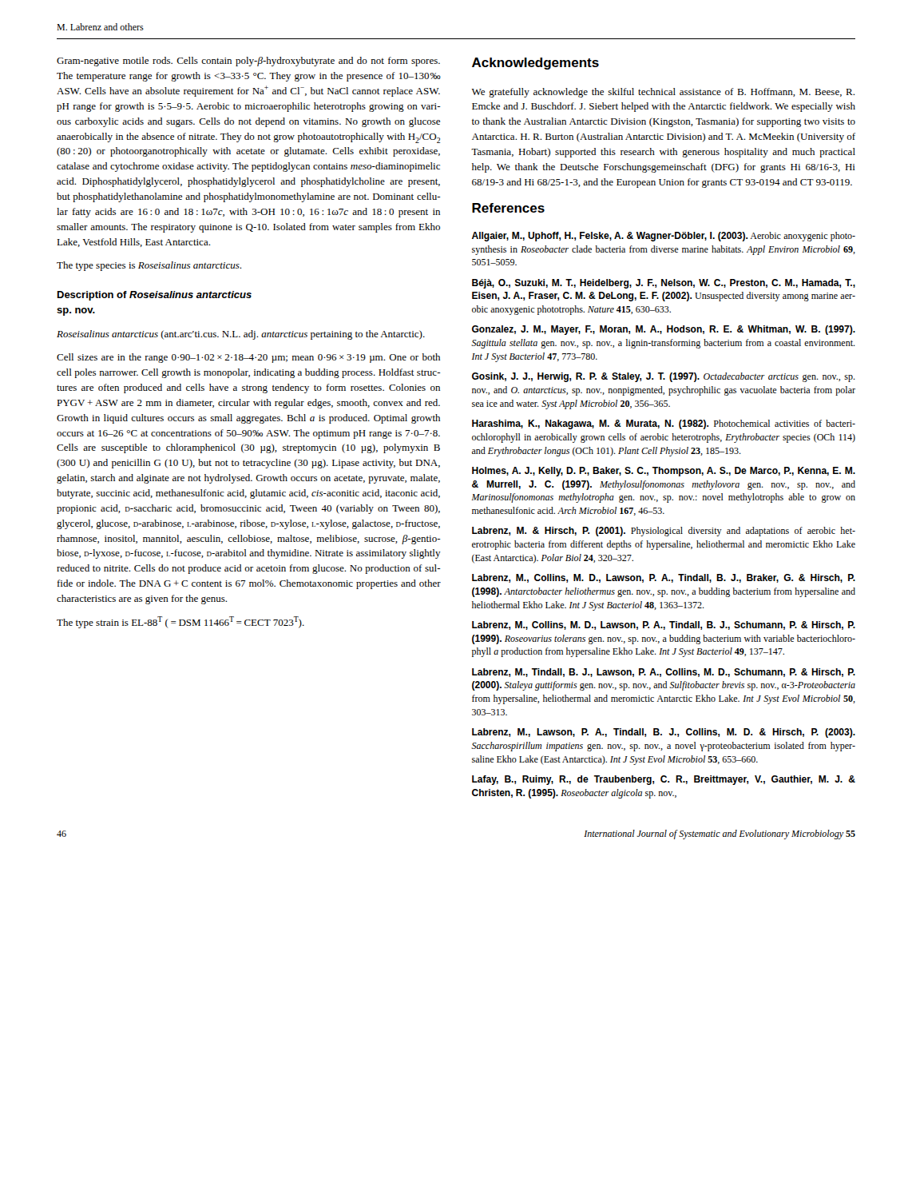M. Labrenz and others
Gram-negative motile rods. Cells contain poly-β-hydroxybutyrate and do not form spores. The temperature range for growth is <3–33·5 °C. They grow in the presence of 10–130‰ ASW. Cells have an absolute requirement for Na+ and Cl−, but NaCl cannot replace ASW. pH range for growth is 5·5–9·5. Aerobic to microaerophilic heterotrophs growing on various carboxylic acids and sugars. Cells do not depend on vitamins. No growth on glucose anaerobically in the absence of nitrate. They do not grow photoautotrophically with H2/CO2 (80 : 20) or photoorganotrophically with acetate or glutamate. Cells exhibit peroxidase, catalase and cytochrome oxidase activity. The peptidoglycan contains meso-diaminopimelic acid. Diphosphatidylglycerol, phosphatidylglycerol and phosphatidylcholine are present, but phosphatidylethanolamine and phosphatidylmonomethylamine are not. Dominant cellular fatty acids are 16 : 0 and 18 : 1ω7c, with 3-OH 10 : 0, 16 : 1ω7c and 18 : 0 present in smaller amounts. The respiratory quinone is Q-10. Isolated from water samples from Ekho Lake, Vestfold Hills, East Antarctica.
The type species is Roseisalinus antarcticus.
Description of Roseisalinus antarcticus
sp. nov.
Roseisalinus antarcticus (ant.arc′ti.cus. N.L. adj. antarcticus pertaining to the Antarctic).
Cell sizes are in the range 0·90–1·02 × 2·18–4·20 µm; mean 0·96 × 3·19 µm. One or both cell poles narrower. Cell growth is monopolar, indicating a budding process. Holdfast structures are often produced and cells have a strong tendency to form rosettes. Colonies on PYGV + ASW are 2 mm in diameter, circular with regular edges, smooth, convex and red. Growth in liquid cultures occurs as small aggregates. Bchl a is produced. Optimal growth occurs at 16–26 °C at concentrations of 50–90‰ ASW. The optimum pH range is 7·0–7·8. Cells are susceptible to chloramphenicol (30 µg), streptomycin (10 µg), polymyxin B (300 U) and penicillin G (10 U), but not to tetracycline (30 µg). Lipase activity, but DNA, gelatin, starch and alginate are not hydrolysed. Growth occurs on acetate, pyruvate, malate, butyrate, succinic acid, methanesulfonic acid, glutamic acid, cis-aconitic acid, itaconic acid, propionic acid, d-saccharic acid, bromosuccinic acid, Tween 40 (variably on Tween 80), glycerol, glucose, d-arabinose, l-arabinose, ribose, d-xylose, l-xylose, galactose, d-fructose, rhamnose, inositol, mannitol, aesculin, cellobiose, maltose, melibiose, sucrose, β-gentiobiose, d-lyxose, d-fucose, l-fucose, d-arabitol and thymidine. Nitrate is assimilatory slightly reduced to nitrite. Cells do not produce acid or acetoin from glucose. No production of sulfide or indole. The DNA G + C content is 67 mol%. Chemotaxonomic properties and other characteristics are as given for the genus.
The type strain is EL-88T ( = DSM 11466T = CECT 7023T).
Acknowledgements
We gratefully acknowledge the skilful technical assistance of B. Hoffmann, M. Beese, R. Emcke and J. Buschdorf. J. Siebert helped with the Antarctic fieldwork. We especially wish to thank the Australian Antarctic Division (Kingston, Tasmania) for supporting two visits to Antarctica. H. R. Burton (Australian Antarctic Division) and T. A. McMeekin (University of Tasmania, Hobart) supported this research with generous hospitality and much practical help. We thank the Deutsche Forschungsgemeinschaft (DFG) for grants Hi 68/16-3, Hi 68/19-3 and Hi 68/25-1-3, and the European Union for grants CT 93-0194 and CT 93-0119.
References
Allgaier, M., Uphoff, H., Felske, A. & Wagner-Döbler, I. (2003). Aerobic anoxygenic photosynthesis in Roseobacter clade bacteria from diverse marine habitats. Appl Environ Microbiol 69, 5051–5059.
Béjà, O., Suzuki, M. T., Heidelberg, J. F., Nelson, W. C., Preston, C. M., Hamada, T., Eisen, J. A., Fraser, C. M. & DeLong, E. F. (2002). Unsuspected diversity among marine aerobic anoxygenic phototrophs. Nature 415, 630–633.
Gonzalez, J. M., Mayer, F., Moran, M. A., Hodson, R. E. & Whitman, W. B. (1997). Sagittula stellata gen. nov., sp. nov., a lignin-transforming bacterium from a coastal environment. Int J Syst Bacteriol 47, 773–780.
Gosink, J. J., Herwig, R. P. & Staley, J. T. (1997). Octadecabacter arcticus gen. nov., sp. nov., and O. antarcticus, sp. nov., nonpigmented, psychrophilic gas vacuolate bacteria from polar sea ice and water. Syst Appl Microbiol 20, 356–365.
Harashima, K., Nakagawa, M. & Murata, N. (1982). Photochemical activities of bacteriochlorophyll in aerobically grown cells of aerobic heterotrophs, Erythrobacter species (OCh 114) and Erythrobacter longus (OCh 101). Plant Cell Physiol 23, 185–193.
Holmes, A. J., Kelly, D. P., Baker, S. C., Thompson, A. S., De Marco, P., Kenna, E. M. & Murrell, J. C. (1997). Methylosulfonomonas methylovora gen. nov., sp. nov., and Marinosulfonomonas methylotropha gen. nov., sp. nov.: novel methylotrophs able to grow on methanesulfonic acid. Arch Microbiol 167, 46–53.
Labrenz, M. & Hirsch, P. (2001). Physiological diversity and adaptations of aerobic heterotrophic bacteria from different depths of hypersaline, heliothermal and meromictic Ekho Lake (East Antarctica). Polar Biol 24, 320–327.
Labrenz, M., Collins, M. D., Lawson, P. A., Tindall, B. J., Braker, G. & Hirsch, P. (1998). Antarctobacter heliothermus gen. nov., sp. nov., a budding bacterium from hypersaline and heliothermal Ekho Lake. Int J Syst Bacteriol 48, 1363–1372.
Labrenz, M., Collins, M. D., Lawson, P. A., Tindall, B. J., Schumann, P. & Hirsch, P. (1999). Roseovarius tolerans gen. nov., sp. nov., a budding bacterium with variable bacteriochlorophyll a production from hypersaline Ekho Lake. Int J Syst Bacteriol 49, 137–147.
Labrenz, M., Tindall, B. J., Lawson, P. A., Collins, M. D., Schumann, P. & Hirsch, P. (2000). Staleya guttiformis gen. nov., sp. nov., and Sulfitobacter brevis sp. nov., α-3-Proteobacteria from hypersaline, heliothermal and meromictic Antarctic Ekho Lake. Int J Syst Evol Microbiol 50, 303–313.
Labrenz, M., Lawson, P. A., Tindall, B. J., Collins, M. D. & Hirsch, P. (2003). Saccharospirillum impatiens gen. nov., sp. nov., a novel γ-proteobacterium isolated from hypersaline Ekho Lake (East Antarctica). Int J Syst Evol Microbiol 53, 653–660.
Lafay, B., Ruimy, R., de Traubenberg, C. R., Breittmayer, V., Gauthier, M. J. & Christen, R. (1995). Roseobacter algicola sp. nov.,
46 International Journal of Systematic and Evolutionary Microbiology 55